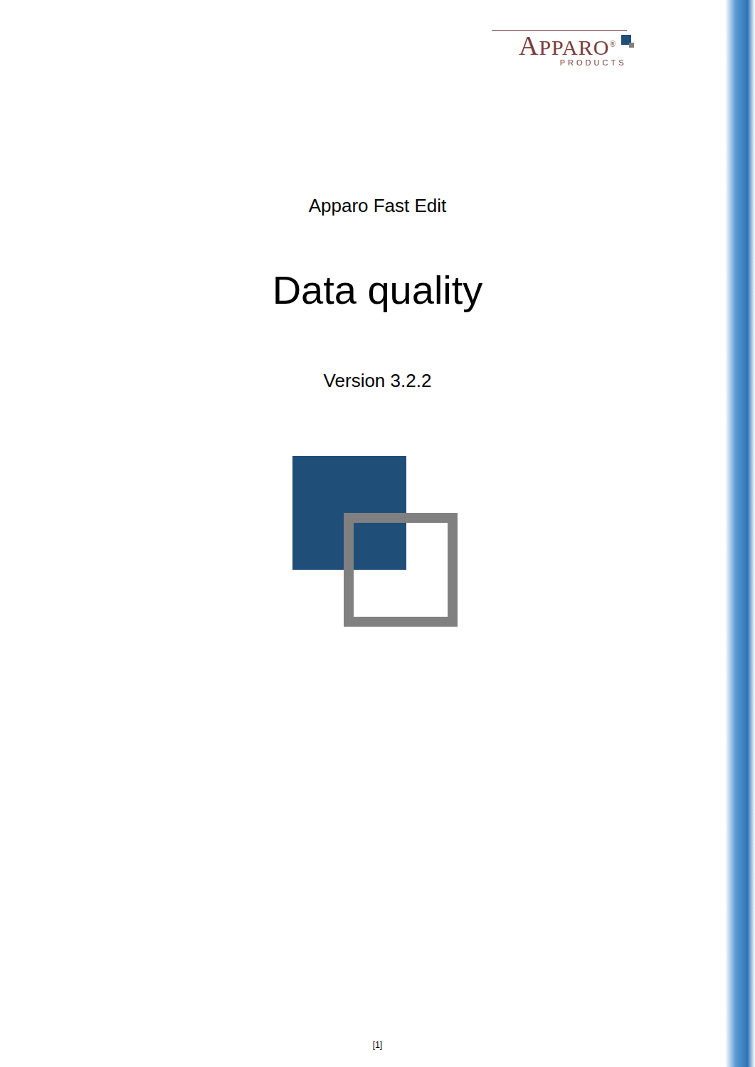APPARO®
PRODUCTS
Apparo Fast Edit
Data quality
Version 3.2.2
[1]